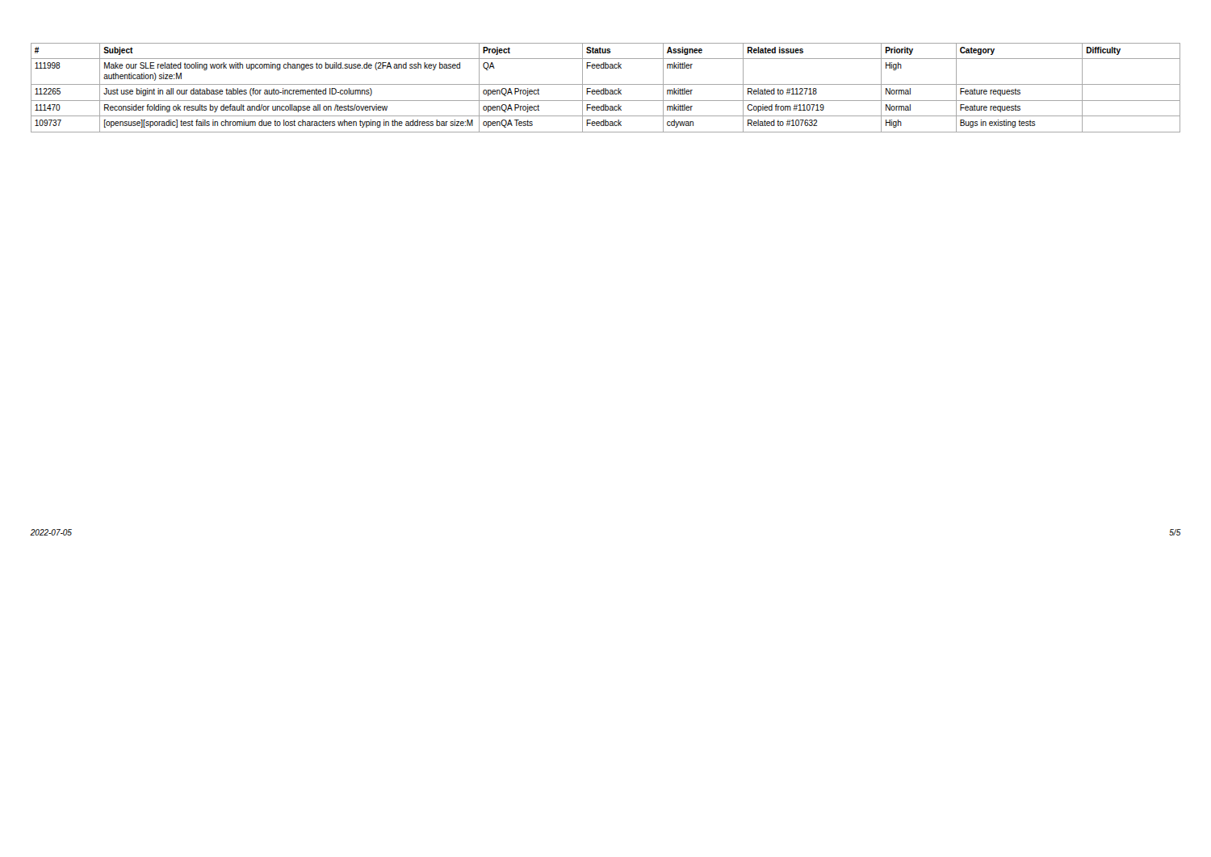| # | Subject | Project | Status | Assignee | Related issues | Priority | Category | Difficulty |
| --- | --- | --- | --- | --- | --- | --- | --- | --- |
| 111998 | Make our SLE related tooling work with upcoming changes to build.suse.de (2FA and ssh key based authentication) size:M | QA | Feedback | mkittler | | High | | |
| 112265 | Just use bigint in all our database tables (for auto-incremented ID-columns) | openQA Project | Feedback | mkittler | Related to #112718 | Normal | Feature requests | |
| 111470 | Reconsider folding ok results by default and/or uncollapse all on /tests/overview | openQA Project | Feedback | mkittler | Copied from #110719 | Normal | Feature requests | |
| 109737 | [opensuse][sporadic] test fails in chromium due to lost characters when typing in the address bar size:M | openQA Tests | Feedback | cdywan | Related to #107632 | High | Bugs in existing tests | |
2022-07-05 5/5